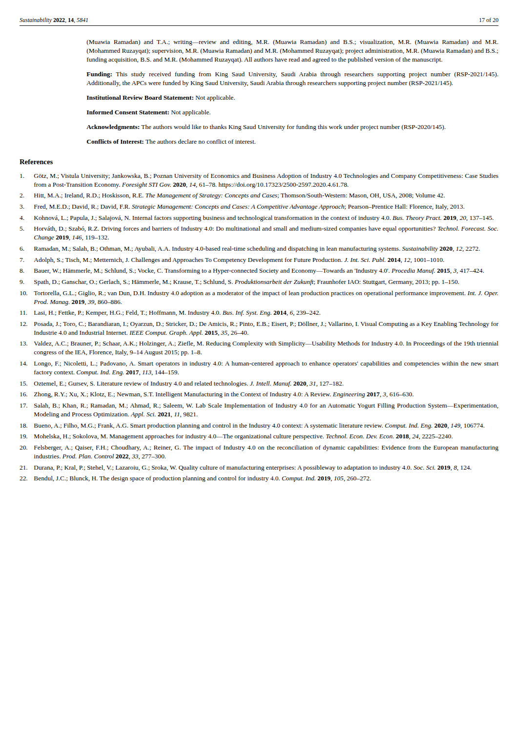Sustainability 2022, 14, 5841 17 of 20
(Muawia Ramadan) and T.A.; writing—review and editing, M.R. (Muawia Ramadan) and B.S.; visualization, M.R. (Muawia Ramadan) and M.R. (Mohammed Ruzayqat); supervision, M.R. (Muawia Ramadan) and M.R. (Mohammed Ruzayqat); project administration, M.R. (Muawia Ramadan) and B.S.; funding acquisition, B.S. and M.R. (Mohammed Ruzayqat). All authors have read and agreed to the published version of the manuscript.
Funding: This study received funding from King Saud University, Saudi Arabia through researchers supporting project number (RSP-2021/145). Additionally, the APCs were funded by King Saud University, Saudi Arabia through researchers supporting project number (RSP-2021/145).
Institutional Review Board Statement: Not applicable.
Informed Consent Statement: Not applicable.
Acknowledgments: The authors would like to thanks King Saud University for funding this work under project number (RSP-2020/145).
Conflicts of Interest: The authors declare no conflict of interest.
References
Götz, M.; Vistula University; Jankowska, B.; Poznan University of Economics and Business Adoption of Industry 4.0 Technologies and Company Competitiveness: Case Studies from a Post-Transition Economy. Foresight STI Gov. 2020, 14, 61–78. https://doi.org/10.17323/2500-2597.2020.4.61.78.
Hitt, M.A.; Ireland, R.D.; Hoskisson, R.E. The Management of Strategy: Concepts and Cases; Thomson/South-Western: Mason, OH, USA, 2008; Volume 42.
Fred, M.E.D.; David, R.; David, F.R. Strategic Management: Concepts and Cases: A Competitive Advantage Approach; Pearson–Prentice Hall: Florence, Italy, 2013.
Kohnová, L.; Papula, J.; Salajová, N. Internal factors supporting business and technological transformation in the context of industry 4.0. Bus. Theory Pract. 2019, 20, 137–145.
Horváth, D.; Szabó, R.Z. Driving forces and barriers of Industry 4.0: Do multinational and small and medium-sized companies have equal opportunities? Technol. Forecast. Soc. Change 2019, 146, 119–132.
Ramadan, M.; Salah, B.; Othman, M.; Ayubali, A.A. Industry 4.0-based real-time scheduling and dispatching in lean manufacturing systems. Sustainability 2020, 12, 2272.
Adolph, S.; Tisch, M.; Metternich, J. Challenges and Approaches To Competency Development for Future Production. J. Int. Sci. Publ. 2014, 12, 1001–1010.
Bauer, W.; Hämmerle, M.; Schlund, S.; Vocke, C. Transforming to a Hyper-connected Society and Economy—Towards an 'Industry 4.0'. Procedia Manuf. 2015, 3, 417–424.
Spath, D.; Ganschar, O.; Gerlach, S.; Hämmerle, M.; Krause, T.; Schlund, S. Produktionsarbeit der Zukunft; Fraunhofer IAO: Stuttgart, Germany, 2013; pp. 1–150.
Tortorella, G.L.; Giglio, R.; van Dun, D.H. Industry 4.0 adoption as a moderator of the impact of lean production practices on operational performance improvement. Int. J. Oper. Prod. Manag. 2019, 39, 860–886.
Lasi, H.; Fettke, P.; Kemper, H.G.; Feld, T.; Hoffmann, M. Industry 4.0. Bus. Inf. Syst. Eng. 2014, 6, 239–242.
Posada, J.; Toro, C.; Barandiaran, I.; Oyarzun, D.; Stricker, D.; De Amicis, R.; Pinto, E.B.; Eisert, P.; Döllner, J.; Vallarino, I. Visual Computing as a Key Enabling Technology for Industrie 4.0 and Industrial Internet. IEEE Comput. Graph. Appl. 2015, 35, 26–40.
Valdez, A.C.; Brauner, P.; Schaar, A.K.; Holzinger, A.; Ziefle, M. Reducing Complexity with Simplicity—Usability Methods for Industry 4.0. In Proceedings of the 19th triennial congress of the IEA, Florence, Italy, 9–14 August 2015; pp. 1–8.
Longo, F.; Nicoletti, L.; Padovano, A. Smart operators in industry 4.0: A human-centered approach to enhance operators' capabilities and competencies within the new smart factory context. Comput. Ind. Eng. 2017, 113, 144–159.
Oztemel, E.; Gursev, S. Literature review of Industry 4.0 and related technologies. J. Intell. Manuf. 2020, 31, 127–182.
Zhong, R.Y.; Xu, X.; Klotz, E.; Newman, S.T. Intelligent Manufacturing in the Context of Industry 4.0: A Review. Engineering 2017, 3, 616–630.
Salah, B.; Khan, R.; Ramadan, M.; Ahmad, R.; Saleem, W. Lab Scale Implementation of Industry 4.0 for an Automatic Yogurt Filling Production System—Experimentation, Modeling and Process Optimization. Appl. Sci. 2021, 11, 9821.
Bueno, A.; Filho, M.G.; Frank, A.G. Smart production planning and control in the Industry 4.0 context: A systematic literature review. Comput. Ind. Eng. 2020, 149, 106774.
Mohelska, H.; Sokolova, M. Management approaches for industry 4.0—The organizational culture perspective. Technol. Econ. Dev. Econ. 2018, 24, 2225–2240.
Felsberger, A.; Qaiser, F.H.; Choudhary, A.; Reiner, G. The impact of Industry 4.0 on the reconciliation of dynamic capabilities: Evidence from the European manufacturing industries. Prod. Plan. Control 2022, 33, 277–300.
Durana, P.; Kral, P.; Stehel, V.; Lazaroiu, G.; Sroka, W. Quality culture of manufacturing enterprises: A possibleway to adaptation to industry 4.0. Soc. Sci. 2019, 8, 124.
Bendul, J.C.; Blunck, H. The design space of production planning and control for industry 4.0. Comput. Ind. 2019, 105, 260–272.